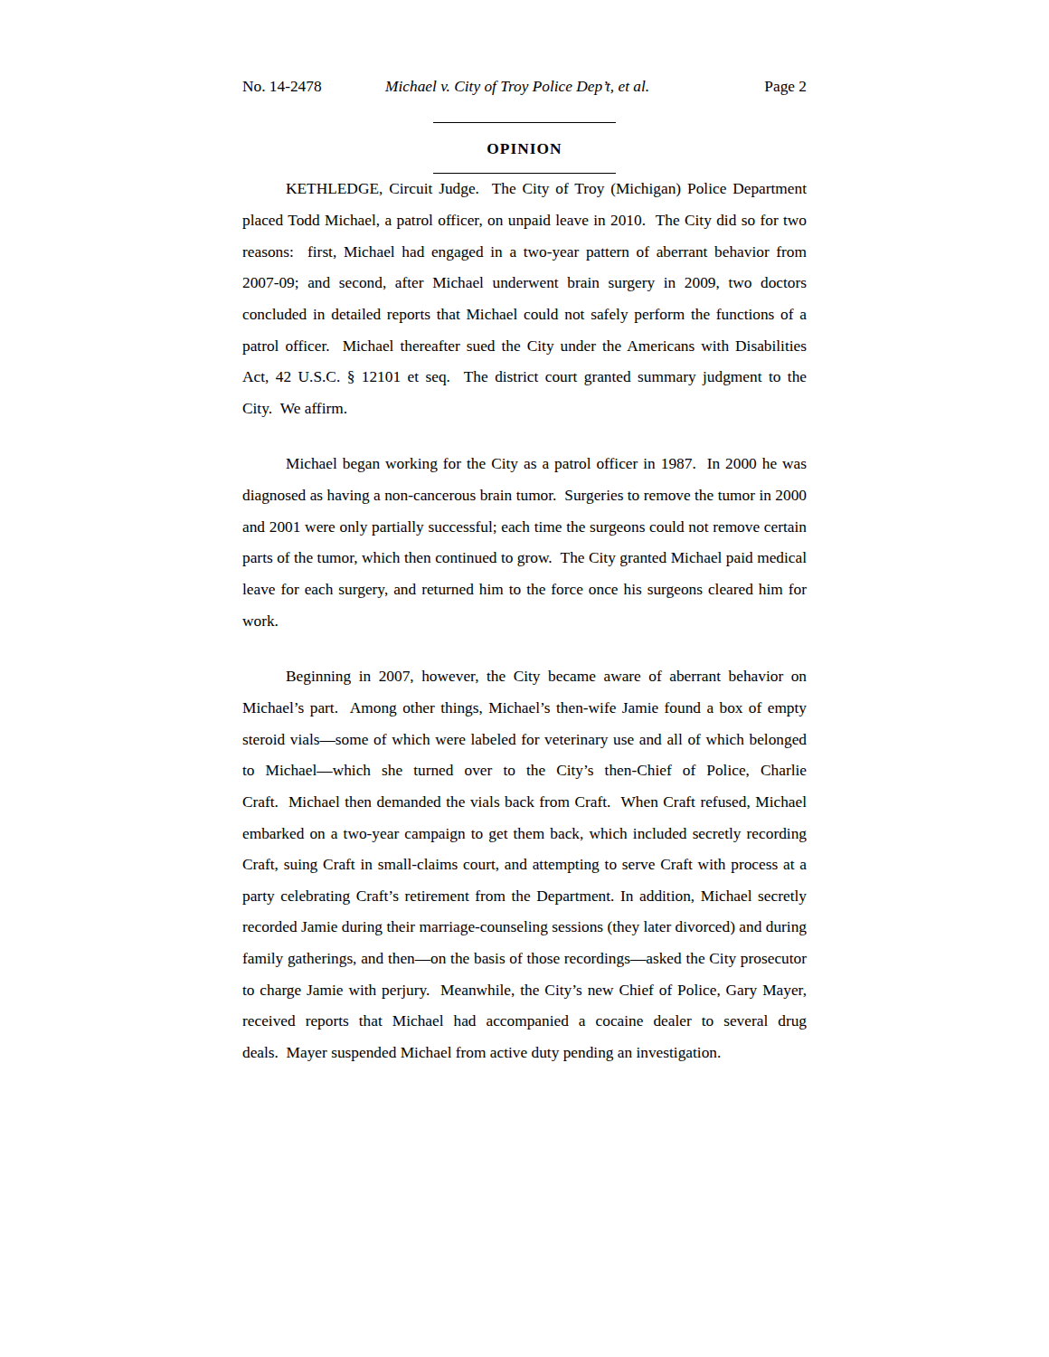No. 14-2478
Michael v. City of Troy Police Dep’t, et al.
Page 2
OPINION
KETHLEDGE, Circuit Judge. The City of Troy (Michigan) Police Department placed Todd Michael, a patrol officer, on unpaid leave in 2010. The City did so for two reasons: first, Michael had engaged in a two-year pattern of aberrant behavior from 2007-09; and second, after Michael underwent brain surgery in 2009, two doctors concluded in detailed reports that Michael could not safely perform the functions of a patrol officer. Michael thereafter sued the City under the Americans with Disabilities Act, 42 U.S.C. § 12101 et seq. The district court granted summary judgment to the City. We affirm.
Michael began working for the City as a patrol officer in 1987. In 2000 he was diagnosed as having a non-cancerous brain tumor. Surgeries to remove the tumor in 2000 and 2001 were only partially successful; each time the surgeons could not remove certain parts of the tumor, which then continued to grow. The City granted Michael paid medical leave for each surgery, and returned him to the force once his surgeons cleared him for work.
Beginning in 2007, however, the City became aware of aberrant behavior on Michael’s part. Among other things, Michael’s then-wife Jamie found a box of empty steroid vials—some of which were labeled for veterinary use and all of which belonged to Michael—which she turned over to the City’s then-Chief of Police, Charlie Craft. Michael then demanded the vials back from Craft. When Craft refused, Michael embarked on a two-year campaign to get them back, which included secretly recording Craft, suing Craft in small-claims court, and attempting to serve Craft with process at a party celebrating Craft’s retirement from the Department. In addition, Michael secretly recorded Jamie during their marriage-counseling sessions (they later divorced) and during family gatherings, and then—on the basis of those recordings—asked the City prosecutor to charge Jamie with perjury. Meanwhile, the City’s new Chief of Police, Gary Mayer, received reports that Michael had accompanied a cocaine dealer to several drug deals. Mayer suspended Michael from active duty pending an investigation.